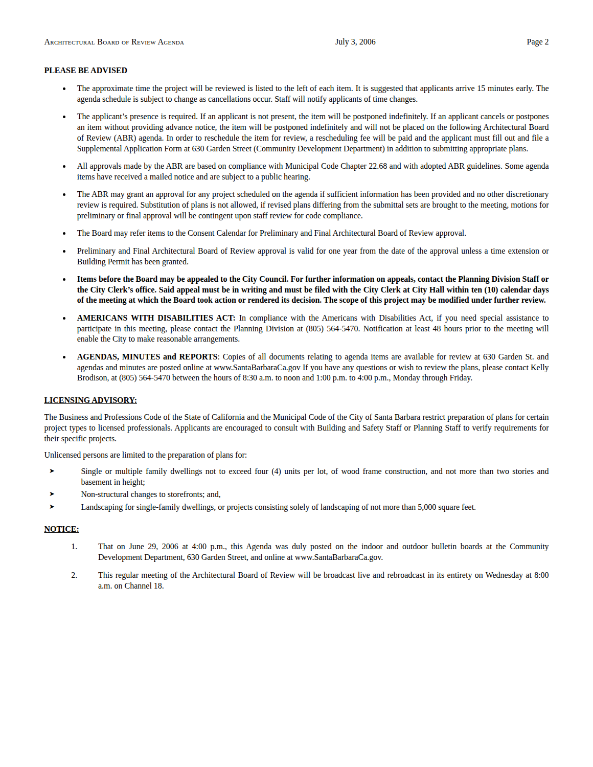Architectural Board of Review Agenda July 3, 2006 Page 2
PLEASE BE ADVISED
The approximate time the project will be reviewed is listed to the left of each item. It is suggested that applicants arrive 15 minutes early. The agenda schedule is subject to change as cancellations occur. Staff will notify applicants of time changes.
The applicant’s presence is required. If an applicant is not present, the item will be postponed indefinitely. If an applicant cancels or postpones an item without providing advance notice, the item will be postponed indefinitely and will not be placed on the following Architectural Board of Review (ABR) agenda. In order to reschedule the item for review, a rescheduling fee will be paid and the applicant must fill out and file a Supplemental Application Form at 630 Garden Street (Community Development Department) in addition to submitting appropriate plans.
All approvals made by the ABR are based on compliance with Municipal Code Chapter 22.68 and with adopted ABR guidelines. Some agenda items have received a mailed notice and are subject to a public hearing.
The ABR may grant an approval for any project scheduled on the agenda if sufficient information has been provided and no other discretionary review is required. Substitution of plans is not allowed, if revised plans differing from the submittal sets are brought to the meeting, motions for preliminary or final approval will be contingent upon staff review for code compliance.
The Board may refer items to the Consent Calendar for Preliminary and Final Architectural Board of Review approval.
Preliminary and Final Architectural Board of Review approval is valid for one year from the date of the approval unless a time extension or Building Permit has been granted.
Items before the Board may be appealed to the City Council. For further information on appeals, contact the Planning Division Staff or the City Clerk’s office. Said appeal must be in writing and must be filed with the City Clerk at City Hall within ten (10) calendar days of the meeting at which the Board took action or rendered its decision. The scope of this project may be modified under further review.
AMERICANS WITH DISABILITIES ACT: In compliance with the Americans with Disabilities Act, if you need special assistance to participate in this meeting, please contact the Planning Division at (805) 564-5470. Notification at least 48 hours prior to the meeting will enable the City to make reasonable arrangements.
AGENDAS, MINUTES and REPORTS: Copies of all documents relating to agenda items are available for review at 630 Garden St. and agendas and minutes are posted online at www.SantaBarbaraCa.gov If you have any questions or wish to review the plans, please contact Kelly Brodison, at (805) 564-5470 between the hours of 8:30 a.m. to noon and 1:00 p.m. to 4:00 p.m., Monday through Friday.
LICENSING ADVISORY:
The Business and Professions Code of the State of California and the Municipal Code of the City of Santa Barbara restrict preparation of plans for certain project types to licensed professionals. Applicants are encouraged to consult with Building and Safety Staff or Planning Staff to verify requirements for their specific projects.
Unlicensed persons are limited to the preparation of plans for:
Single or multiple family dwellings not to exceed four (4) units per lot, of wood frame construction, and not more than two stories and basement in height;
Non-structural changes to storefronts; and,
Landscaping for single-family dwellings, or projects consisting solely of landscaping of not more than 5,000 square feet.
NOTICE:
That on June 29, 2006 at 4:00 p.m., this Agenda was duly posted on the indoor and outdoor bulletin boards at the Community Development Department, 630 Garden Street, and online at www.SantaBarbaraCa.gov.
This regular meeting of the Architectural Board of Review will be broadcast live and rebroadcast in its entirety on Wednesday at 8:00 a.m. on Channel 18.